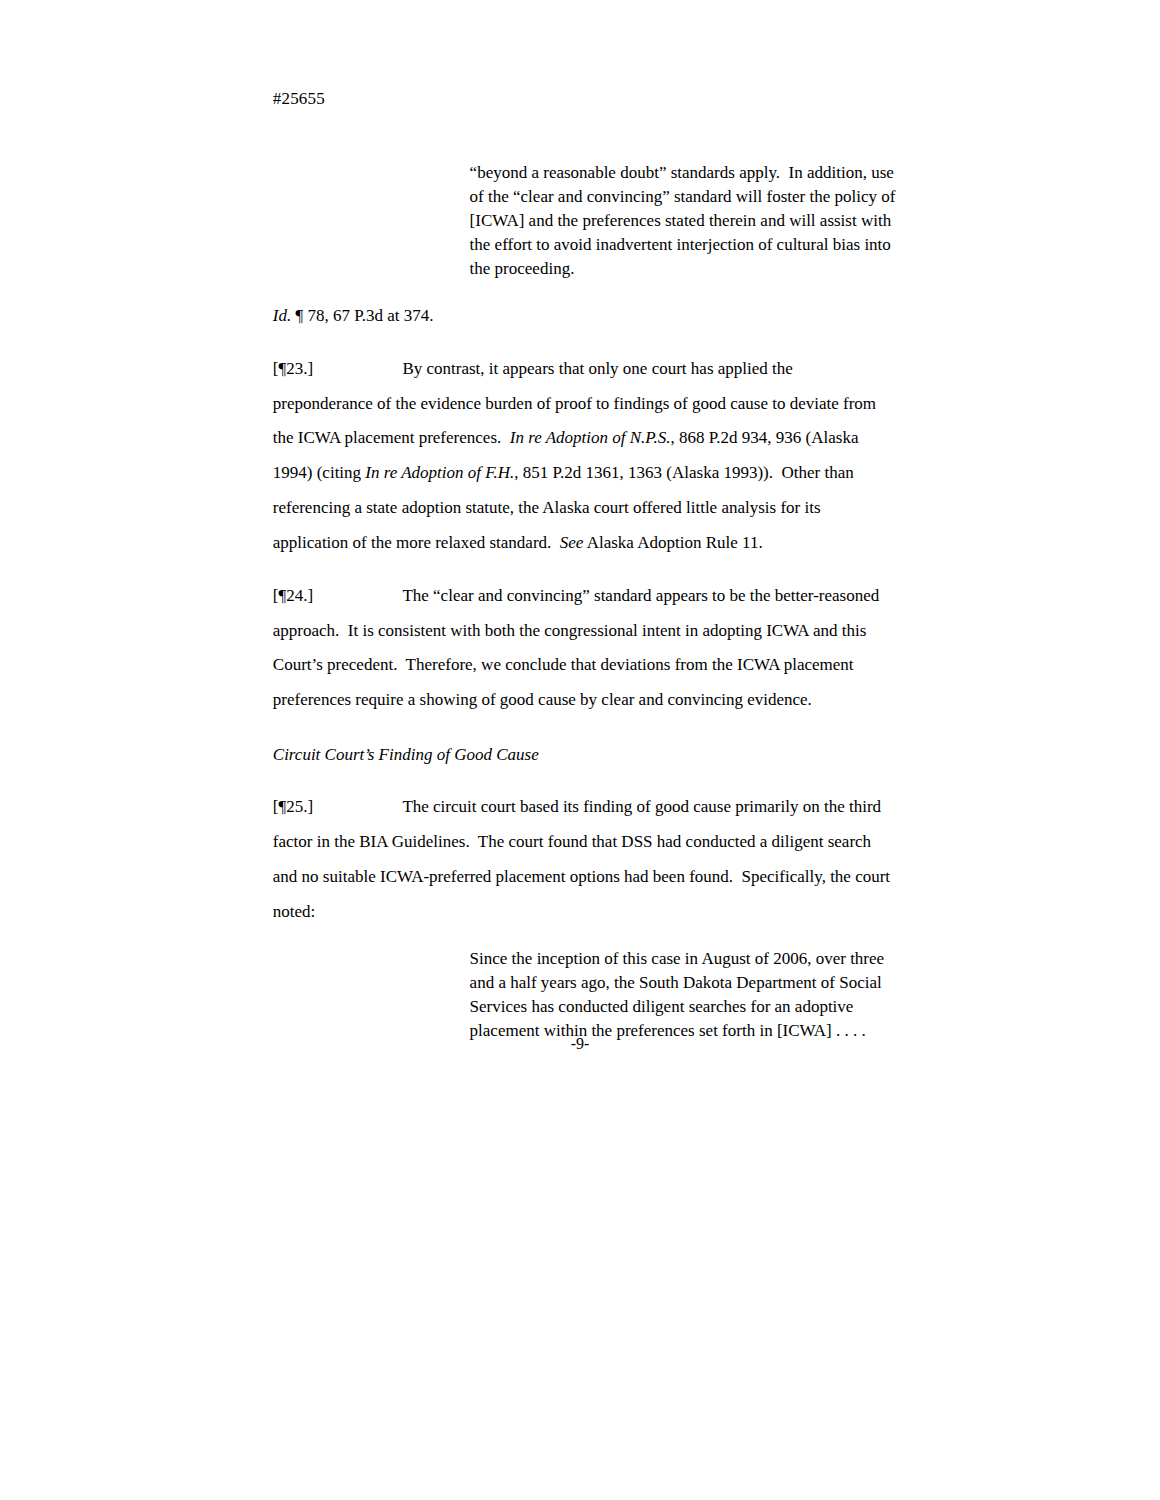#25655
“beyond a reasonable doubt” standards apply. In addition, use of the “clear and convincing” standard will foster the policy of [ICWA] and the preferences stated therein and will assist with the effort to avoid inadvertent interjection of cultural bias into the proceeding.
Id. ¶ 78, 67 P.3d at 374.
[¶23.] By contrast, it appears that only one court has applied the preponderance of the evidence burden of proof to findings of good cause to deviate from the ICWA placement preferences. In re Adoption of N.P.S., 868 P.2d 934, 936 (Alaska 1994) (citing In re Adoption of F.H., 851 P.2d 1361, 1363 (Alaska 1993)). Other than referencing a state adoption statute, the Alaska court offered little analysis for its application of the more relaxed standard. See Alaska Adoption Rule 11.
[¶24.] The “clear and convincing” standard appears to be the better-reasoned approach. It is consistent with both the congressional intent in adopting ICWA and this Court’s precedent. Therefore, we conclude that deviations from the ICWA placement preferences require a showing of good cause by clear and convincing evidence.
Circuit Court’s Finding of Good Cause
[¶25.] The circuit court based its finding of good cause primarily on the third factor in the BIA Guidelines. The court found that DSS had conducted a diligent search and no suitable ICWA-preferred placement options had been found. Specifically, the court noted:
Since the inception of this case in August of 2006, over three and a half years ago, the South Dakota Department of Social Services has conducted diligent searches for an adoptive placement within the preferences set forth in [ICWA] . . . .
-9-